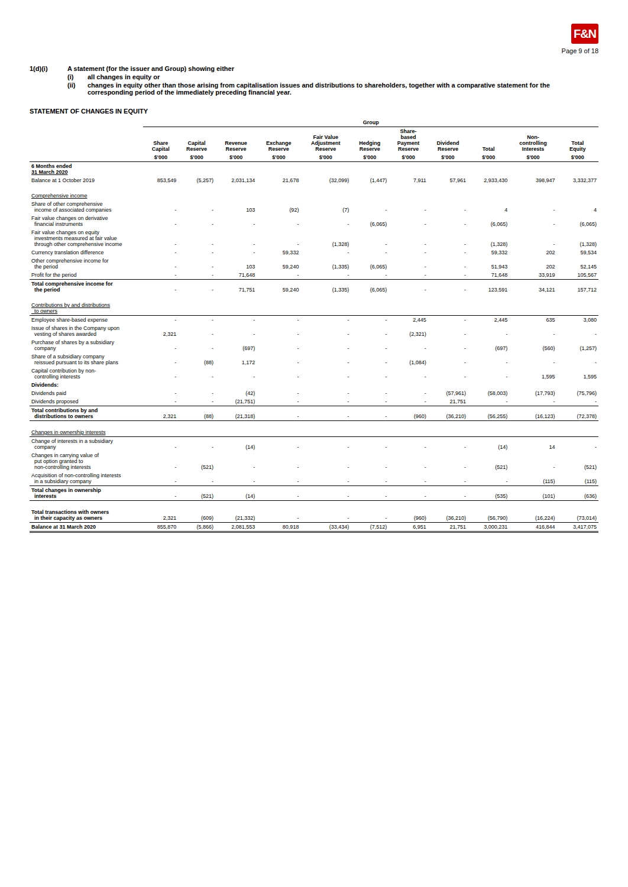F&N
Page 9 of 18
| 1(d)(i) | A statement (for the issuer and Group) showing either |
| | (i) | all changes in equity or |
| | (ii) | changes in equity other than those arising from capitalisation issues and distributions to shareholders, together with a comparative statement for the corresponding period of the immediately preceding financial year. |
STATEMENT OF CHANGES IN EQUITY
| | Group |
| --- | --- |
| | Share Capital | Capital Reserve | Revenue Reserve | Exchange Reserve | Fair Value Adjustment Reserve | Hedging Reserve | Share- based Payment Reserve | Dividend Reserve | Total | Non- controlling Interests | Total Equity |
| | $'000 | $'000 | $'000 | $'000 | $'000 | $'000 | $'000 | $'000 | $'000 | $'000 | $'000 |
| 6 Months ended 31 March 2020 | |
| Balance at 1 October 2019 | 853,549 | (5,257) | 2,031,134 | 21,678 | (32,099) | (1,447) | 7,911 | 57,961 | 2,933,430 | 398,947 | 3,332,377 |
| Comprehensive income | |
| Share of other comprehensive income of associated companies | - | - | 103 | (92) | (7) | - | - | - | 4 | - | 4 |
| Fair value changes on derivative financial instruments | - | - | - | - | - | (6,065) | - | - | (6,065) | - | (6,065) |
| Fair value changes on equity investments measured at fair value through other comprehensive income | - | - | - | - | (1,328) | - | - | - | (1,328) | - | (1,328) |
| Currency translation difference | - | - | - | 59,332 | - | - | - | - | 59,332 | 202 | 59,534 |
| Other comprehensive income for the period | - | - | 103 | 59,240 | (1,335) | (6,065) | - | - | 51,943 | 202 | 52,145 |
| Profit for the period | - | - | 71,648 | - | - | - | - | - | 71,648 | 33,919 | 105,567 |
| Total comprehensive income for the period | - | - | 71,751 | 59,240 | (1,335) | (6,065) | - | - | 123,591 | 34,121 | 157,712 |
| Contributions by and distributions to owners | |
| Employee share-based expense | - | - | - | - | - | - | 2,445 | - | 2,445 | 635 | 3,080 |
| Issue of shares in the Company upon vesting of shares awarded | 2,321 | - | - | - | - | - | (2,321) | - | - | - | - |
| Purchase of shares by a subsidiary company | - | - | (697) | - | - | - | - | - | (697) | (560) | (1,257) |
| Share of a subsidiary company reissued pursuant to its share plans | - | (88) | 1,172 | - | - | - | (1,084) | - | - | - | - |
| Capital contribution by non- controlling interests | - | - | - | - | - | - | - | - | - | 1,595 | 1,595 |
| Dividends: | |
| Dividends paid | - | - | (42) | - | - | - | - | (57,961) | (58,003) | (17,793) | (75,796) |
| Dividends proposed | - | - | (21,751) | - | - | - | - | 21,751 | - | - | - |
| Total contributions by and distributions to owners | 2,321 | (88) | (21,318) | - | - | - | (960) | (36,210) | (56,255) | (16,123) | (72,378) |
| Changes in ownership interests | |
| Change of interests in a subsidiary company | - | - | (14) | - | - | - | - | - | (14) | 14 | - |
| Changes in carrying value of put option granted to non-controlling interests | - | (521) | - | - | - | - | - | - | (521) | - | (521) |
| Acquisition of non-controlling interests in a subsidiary company | - | - | - | - | - | - | - | - | - | (115) | (115) |
| Total changes in ownership interests | - | (521) | (14) | - | - | - | - | - | (535) | (101) | (636) |
| Total transactions with owners in their capacity as owners | 2,321 | (609) | (21,332) | - | - | - | (960) | (36,210) | (56,790) | (16,224) | (73,014) |
| Balance at 31 March 2020 | 855,870 | (5,866) | 2,081,553 | 80,918 | (33,434) | (7,512) | 6,951 | 21,751 | 3,000,231 | 416,844 | 3,417,075 |